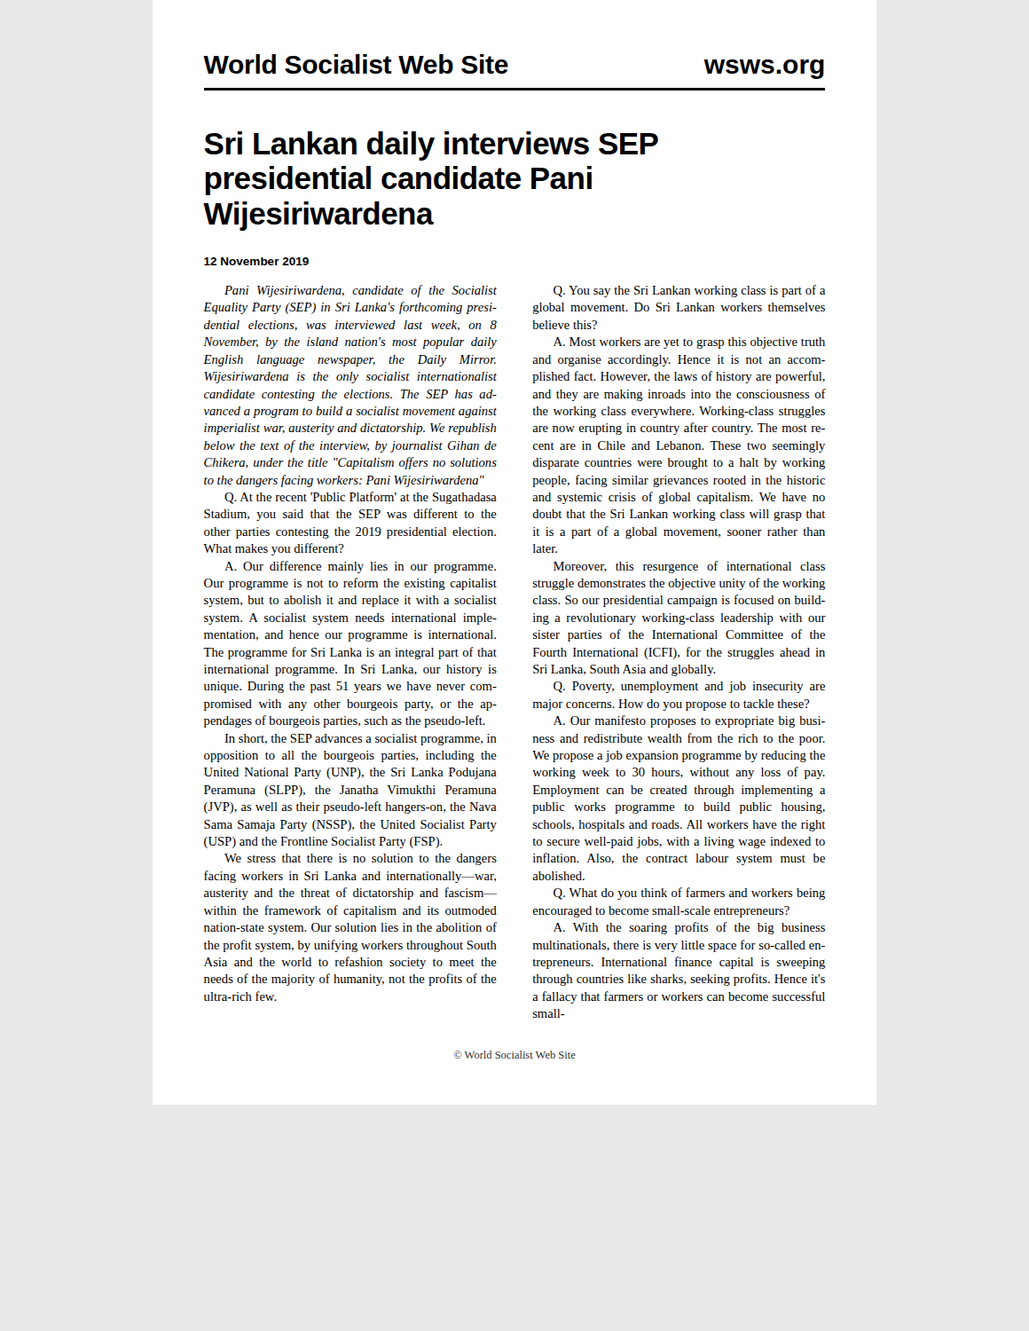World Socialist Web Site
wsws.org
Sri Lankan daily interviews SEP presidential candidate Pani Wijesiriwardena
12 November 2019
Pani Wijesiriwardena, candidate of the Socialist Equality Party (SEP) in Sri Lanka's forthcoming presidential elections, was interviewed last week, on 8 November, by the island nation's most popular daily English language newspaper, the Daily Mirror. Wijesiriwardena is the only socialist internationalist candidate contesting the elections. The SEP has advanced a program to build a socialist movement against imperialist war, austerity and dictatorship. We republish below the text of the interview, by journalist Gihan de Chikera, under the title "Capitalism offers no solutions to the dangers facing workers: Pani Wijesiriwardena"
Q. At the recent 'Public Platform' at the Sugathadasa Stadium, you said that the SEP was different to the other parties contesting the 2019 presidential election. What makes you different?
A. Our difference mainly lies in our programme. Our programme is not to reform the existing capitalist system, but to abolish it and replace it with a socialist system. A socialist system needs international implementation, and hence our programme is international. The programme for Sri Lanka is an integral part of that international programme. In Sri Lanka, our history is unique. During the past 51 years we have never compromised with any other bourgeois party, or the appendages of bourgeois parties, such as the pseudo-left.
In short, the SEP advances a socialist programme, in opposition to all the bourgeois parties, including the United National Party (UNP), the Sri Lanka Podujana Peramuna (SLPP), the Janatha Vimukthi Peramuna (JVP), as well as their pseudo-left hangers-on, the Nava Sama Samaja Party (NSSP), the United Socialist Party (USP) and the Frontline Socialist Party (FSP).
We stress that there is no solution to the dangers facing workers in Sri Lanka and internationally—war, austerity and the threat of dictatorship and fascism—within the framework of capitalism and its outmoded nation-state system. Our solution lies in the abolition of the profit system, by unifying workers throughout South Asia and the world to refashion society to meet the needs of the majority of humanity, not the profits of the ultra-rich few.
Q. You say the Sri Lankan working class is part of a global movement. Do Sri Lankan workers themselves believe this?
A. Most workers are yet to grasp this objective truth and organise accordingly. Hence it is not an accomplished fact. However, the laws of history are powerful, and they are making inroads into the consciousness of the working class everywhere. Working-class struggles are now erupting in country after country. The most recent are in Chile and Lebanon. These two seemingly disparate countries were brought to a halt by working people, facing similar grievances rooted in the historic and systemic crisis of global capitalism. We have no doubt that the Sri Lankan working class will grasp that it is a part of a global movement, sooner rather than later.
Moreover, this resurgence of international class struggle demonstrates the objective unity of the working class. So our presidential campaign is focused on building a revolutionary working-class leadership with our sister parties of the International Committee of the Fourth International (ICFI), for the struggles ahead in Sri Lanka, South Asia and globally.
Q. Poverty, unemployment and job insecurity are major concerns. How do you propose to tackle these?
A. Our manifesto proposes to expropriate big business and redistribute wealth from the rich to the poor. We propose a job expansion programme by reducing the working week to 30 hours, without any loss of pay. Employment can be created through implementing a public works programme to build public housing, schools, hospitals and roads. All workers have the right to secure well-paid jobs, with a living wage indexed to inflation. Also, the contract labour system must be abolished.
Q. What do you think of farmers and workers being encouraged to become small-scale entrepreneurs?
A. With the soaring profits of the big business multinationals, there is very little space for so-called entrepreneurs. International finance capital is sweeping through countries like sharks, seeking profits. Hence it's a fallacy that farmers or workers can become successful small-
© World Socialist Web Site